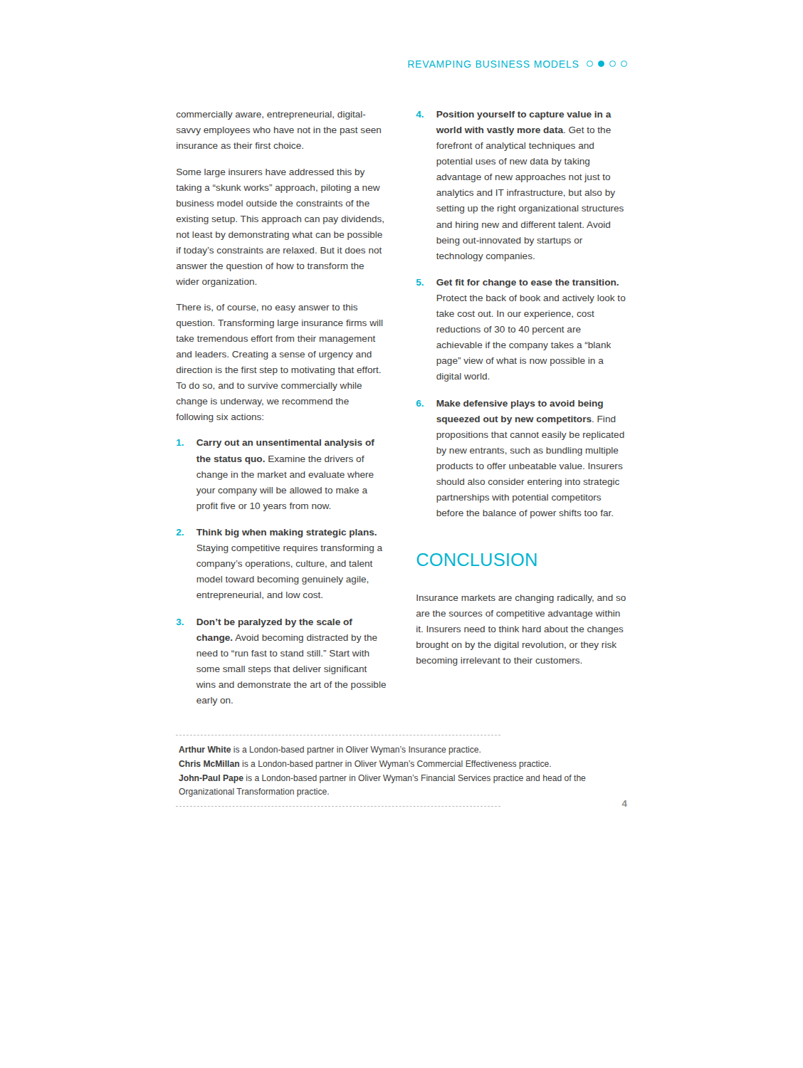Revamping Business Models
commercially aware, entrepreneurial, digital-savvy employees who have not in the past seen insurance as their first choice.
Some large insurers have addressed this by taking a “skunk works” approach, piloting a new business model outside the constraints of the existing setup. This approach can pay dividends, not least by demonstrating what can be possible if today’s constraints are relaxed. But it does not answer the question of how to transform the wider organization.
There is, of course, no easy answer to this question. Transforming large insurance firms will take tremendous effort from their management and leaders. Creating a sense of urgency and direction is the first step to motivating that effort. To do so, and to survive commercially while change is underway, we recommend the following six actions:
Carry out an unsentimental analysis of the status quo. Examine the drivers of change in the market and evaluate where your company will be allowed to make a profit five or 10 years from now.
Think big when making strategic plans. Staying competitive requires transforming a company’s operations, culture, and talent model toward becoming genuinely agile, entrepreneurial, and low cost.
Don’t be paralyzed by the scale of change. Avoid becoming distracted by the need to “run fast to stand still.” Start with some small steps that deliver significant wins and demonstrate the art of the possible early on.
Position yourself to capture value in a world with vastly more data. Get to the forefront of analytical techniques and potential uses of new data by taking advantage of new approaches not just to analytics and IT infrastructure, but also by setting up the right organizational structures and hiring new and different talent. Avoid being out-innovated by startups or technology companies.
Get fit for change to ease the transition. Protect the back of book and actively look to take cost out. In our experience, cost reductions of 30 to 40 percent are achievable if the company takes a “blank page” view of what is now possible in a digital world.
Make defensive plays to avoid being squeezed out by new competitors. Find propositions that cannot easily be replicated by new entrants, such as bundling multiple products to offer unbeatable value. Insurers should also consider entering into strategic partnerships with potential competitors before the balance of power shifts too far.
Conclusion
Insurance markets are changing radically, and so are the sources of competitive advantage within it. Insurers need to think hard about the changes brought on by the digital revolution, or they risk becoming irrelevant to their customers.
Arthur White is a London-based partner in Oliver Wyman’s Insurance practice.
Chris McMillan is a London-based partner in Oliver Wyman’s Commercial Effectiveness practice.
John-Paul Pape is a London-based partner in Oliver Wyman’s Financial Services practice and head of the Organizational Transformation practice.
4